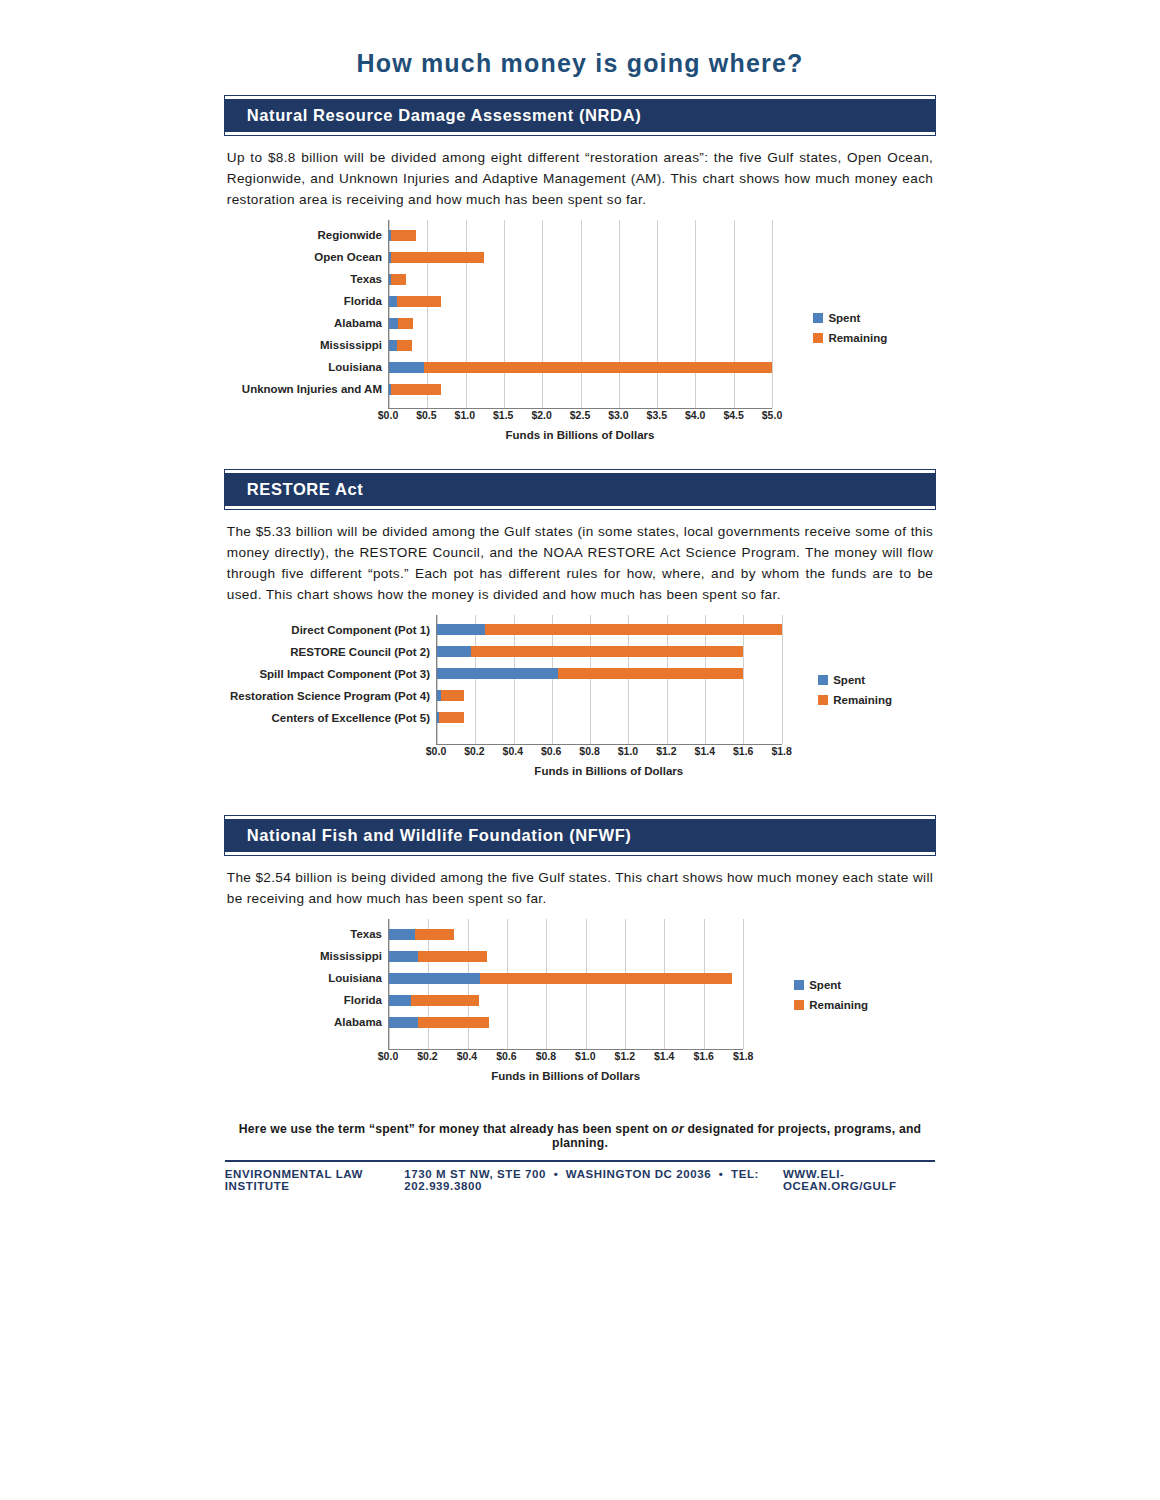How much money is going where?
Natural Resource Damage Assessment (NRDA)
Up to $8.8 billion will be divided among eight different “restoration areas”: the five Gulf states, Open Ocean, Regionwide, and Unknown Injuries and Adaptive Management (AM). This chart shows how much money each restoration area is receiving and how much has been spent so far.
Regionwide
Open Ocean
Texas
Florida
Alabama
Mississippi
Louisiana
Unknown Injuries and AM
$0.0 $0.5 $1.0 $1.5 $2.0 $2.5 $3.0 $3.5 $4.0 $4.5 $5.0
Funds in Billions of Dollars
Spent
Remaining
RESTORE Act
The $5.33 billion will be divided among the Gulf states (in some states, local governments receive some of this money directly), the RESTORE Council, and the NOAA RESTORE Act Science Program. The money will flow through five different “pots.” Each pot has different rules for how, where, and by whom the funds are to be used. This chart shows how the money is divided and how much has been spent so far.
Direct Component (Pot 1)
RESTORE Council (Pot 2)
Spill Impact Component (Pot 3)
Restoration Science Program (Pot 4)
Centers of Excellence (Pot 5)
$0.0 $0.2 $0.4 $0.6 $0.8 $1.0 $1.2 $1.4 $1.6 $1.8
Funds in Billions of Dollars
Spent
Remaining
National Fish and Wildlife Foundation (NFWF)
The $2.54 billion is being divided among the five Gulf states. This chart shows how much money each state will be receiving and how much has been spent so far.
Texas
Mississippi
Louisiana
Florida
Alabama
$0.0 $0.2 $0.4 $0.6 $0.8 $1.0 $1.2 $1.4 $1.6 $1.8
Funds in Billions of Dollars
Spent
Remaining
Here we use the term “spent” for money that already has been spent on or designated for projects, programs, and planning.
ENVIRONMENTAL LAW INSTITUTE 1730 M ST NW, STE 700 • WASHINGTON DC 20036 • TEL: 202.939.3800 WWW.ELI-OCEAN.ORG/GULF